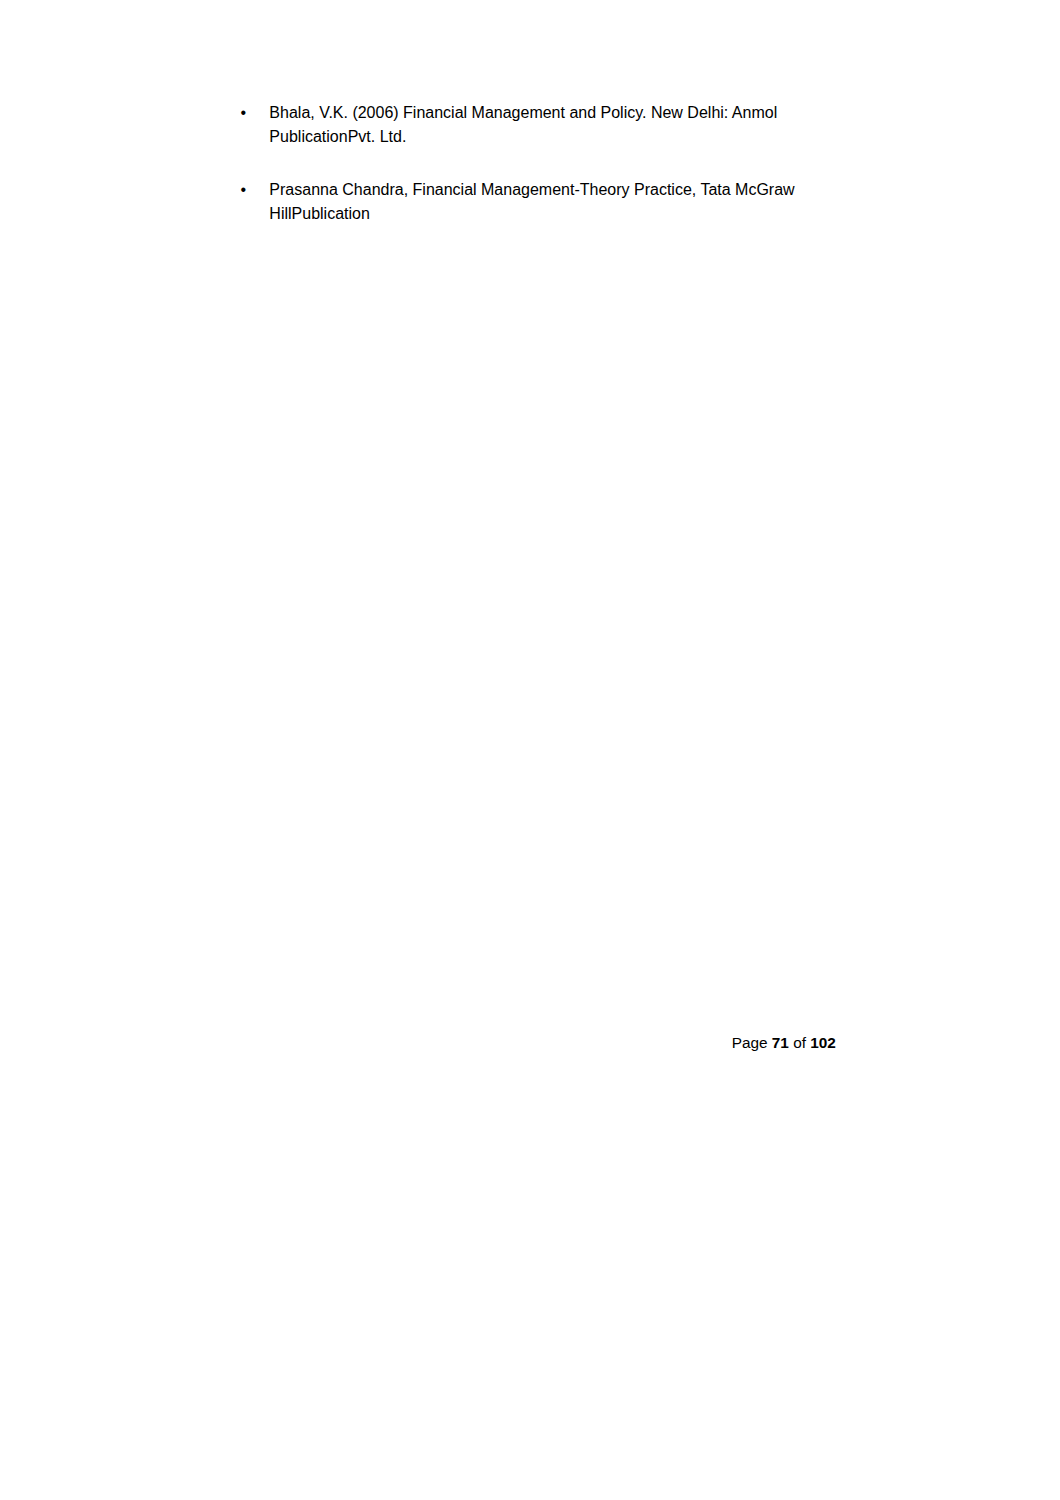Bhala, V.K. (2006) Financial Management and Policy. New Delhi: Anmol PublicationPvt. Ltd.
Prasanna Chandra, Financial Management-Theory Practice, Tata McGraw HillPublication
Page 71 of 102